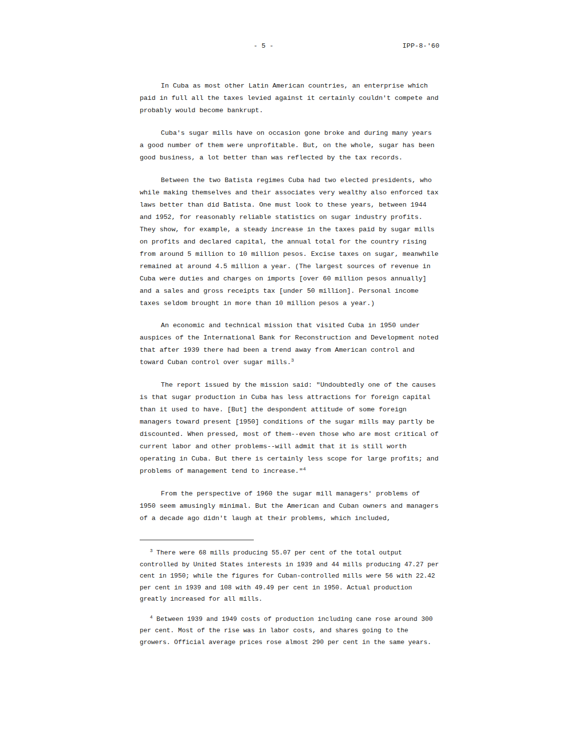- 5 - IPP-8-'60
In Cuba as most other Latin American countries, an enterprise which paid in full all the taxes levied against it certainly couldn't compete and probably would become bankrupt.
Cuba's sugar mills have on occasion gone broke and during many years a good number of them were unprofitable. But, on the whole, sugar has been good business, a lot better than was reflected by the tax records.
Between the two Batista regimes Cuba had two elected presidents, who while making themselves and their associates very wealthy also enforced tax laws better than did Batista. One must look to these years, between 1944 and 1952, for reasonably reliable statistics on sugar industry profits. They show, for example, a steady increase in the taxes paid by sugar mills on profits and declared capital, the annual total for the country rising from around 5 million to 10 million pesos. Excise taxes on sugar, meanwhile remained at around 4.5 million a year. (The largest sources of revenue in Cuba were duties and charges on imports [over 60 million pesos annually] and a sales and gross receipts tax [under 50 million]. Personal income taxes seldom brought in more than 10 million pesos a year.)
An economic and technical mission that visited Cuba in 1950 under auspices of the International Bank for Reconstruction and Development noted that after 1939 there had been a trend away from American control and toward Cuban control over sugar mills.3
The report issued by the mission said: "Undoubtedly one of the causes is that sugar production in Cuba has less attractions for foreign capital than it used to have. [But] the despondent attitude of some foreign managers toward present [1950] conditions of the sugar mills may partly be discounted. When pressed, most of them--even those who are most critical of current labor and other problems--will admit that it is still worth operating in Cuba. But there is certainly less scope for large profits; and problems of management tend to increase."4
From the perspective of 1960 the sugar mill managers' problems of 1950 seem amusingly minimal. But the American and Cuban owners and managers of a decade ago didn't laugh at their problems, which included,
3 There were 68 mills producing 55.07 per cent of the total output controlled by United States interests in 1939 and 44 mills producing 47.27 per cent in 1950; while the figures for Cuban-controlled mills were 56 with 22.42 per cent in 1939 and 108 with 49.49 per cent in 1950. Actual production greatly increased for all mills.
4 Between 1939 and 1949 costs of production including cane rose around 300 per cent. Most of the rise was in labor costs, and shares going to the growers. Official average prices rose almost 290 per cent in the same years.